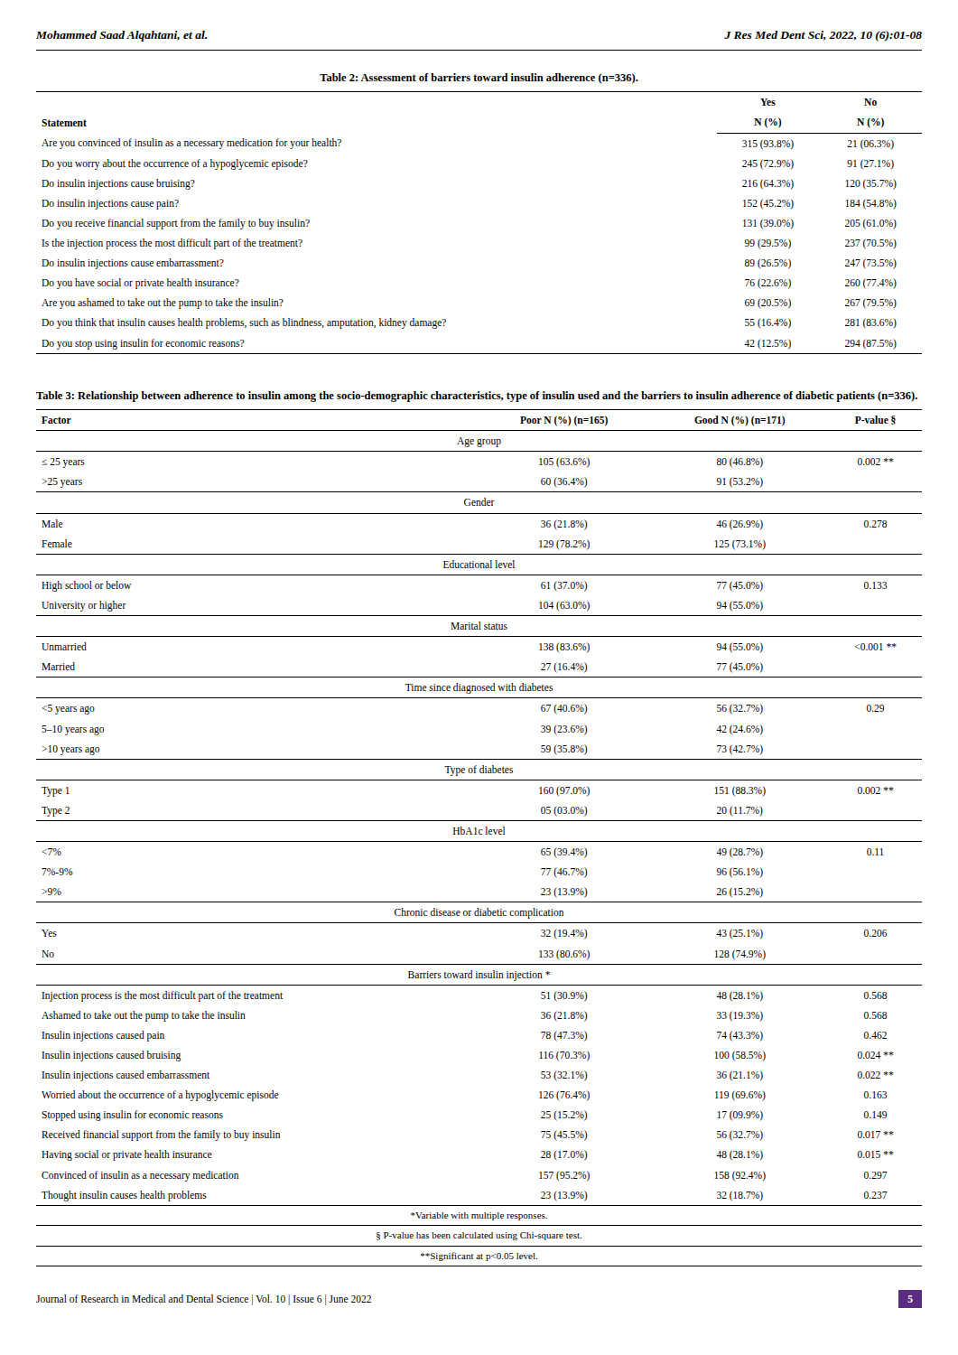Mohammed Saad Alqahtani, et al.
J Res Med Dent Sci, 2022, 10 (6):01-08
Table 2: Assessment of barriers toward insulin adherence (n=336).
| Statement | Yes | No |
| --- | --- | --- |
| N (%) | N (%) |
| Are you convinced of insulin as a necessary medication for your health? | 315 (93.8%) | 21 (06.3%) |
| Do you worry about the occurrence of a hypoglycemic episode? | 245 (72.9%) | 91 (27.1%) |
| Do insulin injections cause bruising? | 216 (64.3%) | 120 (35.7%) |
| Do insulin injections cause pain? | 152 (45.2%) | 184 (54.8%) |
| Do you receive financial support from the family to buy insulin? | 131 (39.0%) | 205 (61.0%) |
| Is the injection process the most difficult part of the treatment? | 99 (29.5%) | 237 (70.5%) |
| Do insulin injections cause embarrassment? | 89 (26.5%) | 247 (73.5%) |
| Do you have social or private health insurance? | 76 (22.6%) | 260 (77.4%) |
| Are you ashamed to take out the pump to take the insulin? | 69 (20.5%) | 267 (79.5%) |
| Do you think that insulin causes health problems, such as blindness, amputation, kidney damage? | 55 (16.4%) | 281 (83.6%) |
| Do you stop using insulin for economic reasons? | 42 (12.5%) | 294 (87.5%) |
Table 3: Relationship between adherence to insulin among the socio-demographic characteristics, type of insulin used and the barriers to insulin adherence of diabetic patients (n=336).
| Factor | Poor N (%) (n=165) | Good N (%) (n=171) | P-value § |
| --- | --- | --- | --- |
| Age group |
| ≤ 25 years | 105 (63.6%) | 80 (46.8%) | 0.002 ** |
| >25 years | 60 (36.4%) | 91 (53.2%) | |
| Gender |
| Male | 36 (21.8%) | 46 (26.9%) | 0.278 |
| Female | 129 (78.2%) | 125 (73.1%) | |
| Educational level |
| High school or below | 61 (37.0%) | 77 (45.0%) | 0.133 |
| University or higher | 104 (63.0%) | 94 (55.0%) | |
| Marital status |
| Unmarried | 138 (83.6%) | 94 (55.0%) | <0.001 ** |
| Married | 27 (16.4%) | 77 (45.0%) | |
| Time since diagnosed with diabetes |
| <5 years ago | 67 (40.6%) | 56 (32.7%) | 0.29 |
| 5–10 years ago | 39 (23.6%) | 42 (24.6%) | |
| >10 years ago | 59 (35.8%) | 73 (42.7%) | |
| Type of diabetes |
| Type 1 | 160 (97.0%) | 151 (88.3%) | 0.002 ** |
| Type 2 | 05 (03.0%) | 20 (11.7%) | |
| HbA1c level |
| <7% | 65 (39.4%) | 49 (28.7%) | 0.11 |
| 7%-9% | 77 (46.7%) | 96 (56.1%) | |
| >9% | 23 (13.9%) | 26 (15.2%) | |
| Chronic disease or diabetic complication |
| Yes | 32 (19.4%) | 43 (25.1%) | 0.206 |
| No | 133 (80.6%) | 128 (74.9%) | |
| Barriers toward insulin injection * |
| Injection process is the most difficult part of the treatment | 51 (30.9%) | 48 (28.1%) | 0.568 |
| Ashamed to take out the pump to take the insulin | 36 (21.8%) | 33 (19.3%) | 0.568 |
| Insulin injections caused pain | 78 (47.3%) | 74 (43.3%) | 0.462 |
| Insulin injections caused bruising | 116 (70.3%) | 100 (58.5%) | 0.024 ** |
| Insulin injections caused embarrassment | 53 (32.1%) | 36 (21.1%) | 0.022 ** |
| Worried about the occurrence of a hypoglycemic episode | 126 (76.4%) | 119 (69.6%) | 0.163 |
| Stopped using insulin for economic reasons | 25 (15.2%) | 17 (09.9%) | 0.149 |
| Received financial support from the family to buy insulin | 75 (45.5%) | 56 (32.7%) | 0.017 ** |
| Having social or private health insurance | 28 (17.0%) | 48 (28.1%) | 0.015 ** |
| Convinced of insulin as a necessary medication | 157 (95.2%) | 158 (92.4%) | 0.297 |
| Thought insulin causes health problems | 23 (13.9%) | 32 (18.7%) | 0.237 |
| *Variable with multiple responses. |
| § P-value has been calculated using Chi-square test. |
| **Significant at p<0.05 level. |
Journal of Research in Medical and Dental Science | Vol. 10 | Issue 6 | June 2022
5